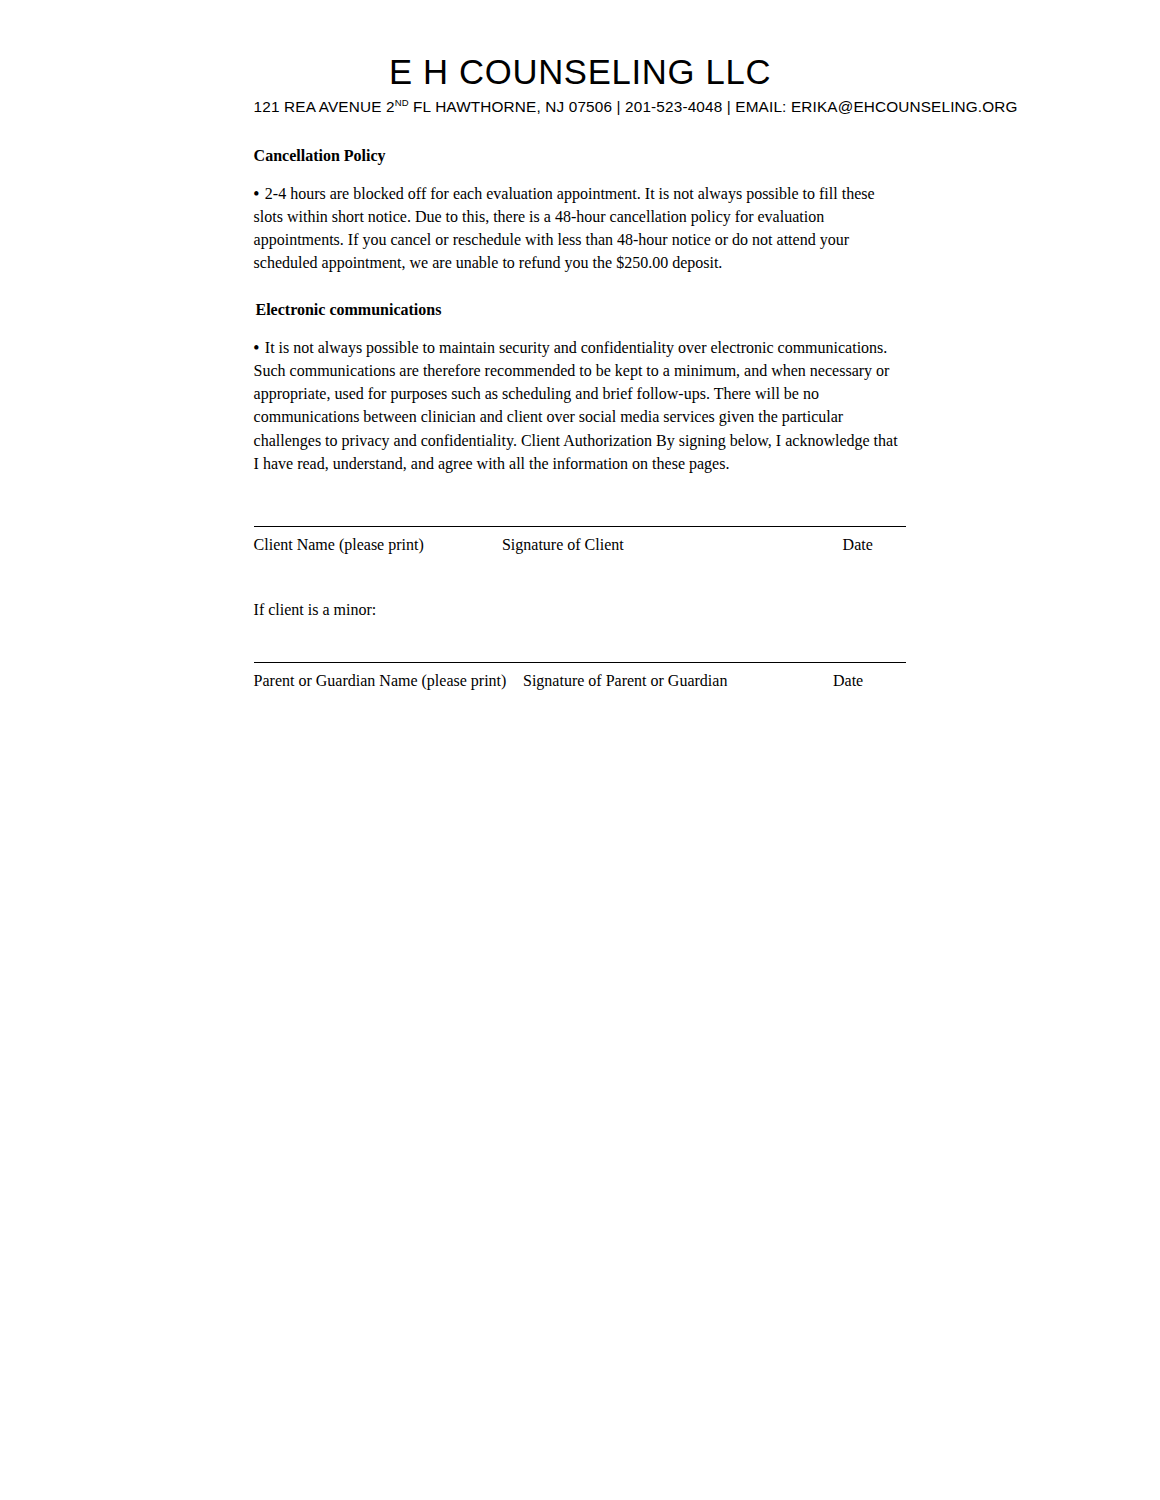E H COUNSELING LLC
121 REA AVENUE 2ND FL HAWTHORNE, NJ 07506 | 201-523-4048 | EMAIL: ERIKA@EHCOUNSELING.ORG
Cancellation Policy
•2-4 hours are blocked off for each evaluation appointment. It is not always possible to fill these slots within short notice. Due to this, there is a 48-hour cancellation policy for evaluation appointments. If you cancel or reschedule with less than 48-hour notice or do not attend your scheduled appointment, we are unable to refund you the $250.00 deposit.
Electronic communications
•It is not always possible to maintain security and confidentiality over electronic communications. Such communications are therefore recommended to be kept to a minimum, and when necessary or appropriate, used for purposes such as scheduling and brief follow-ups. There will be no communications between clinician and client over social media services given the particular challenges to privacy and confidentiality. Client Authorization By signing below, I acknowledge that I have read, understand, and agree with all the information on these pages.
| Client Name (please print) | Signature of Client | Date |
If client is a minor:
| Parent or Guardian Name (please print) | Signature of Parent or Guardian | Date |